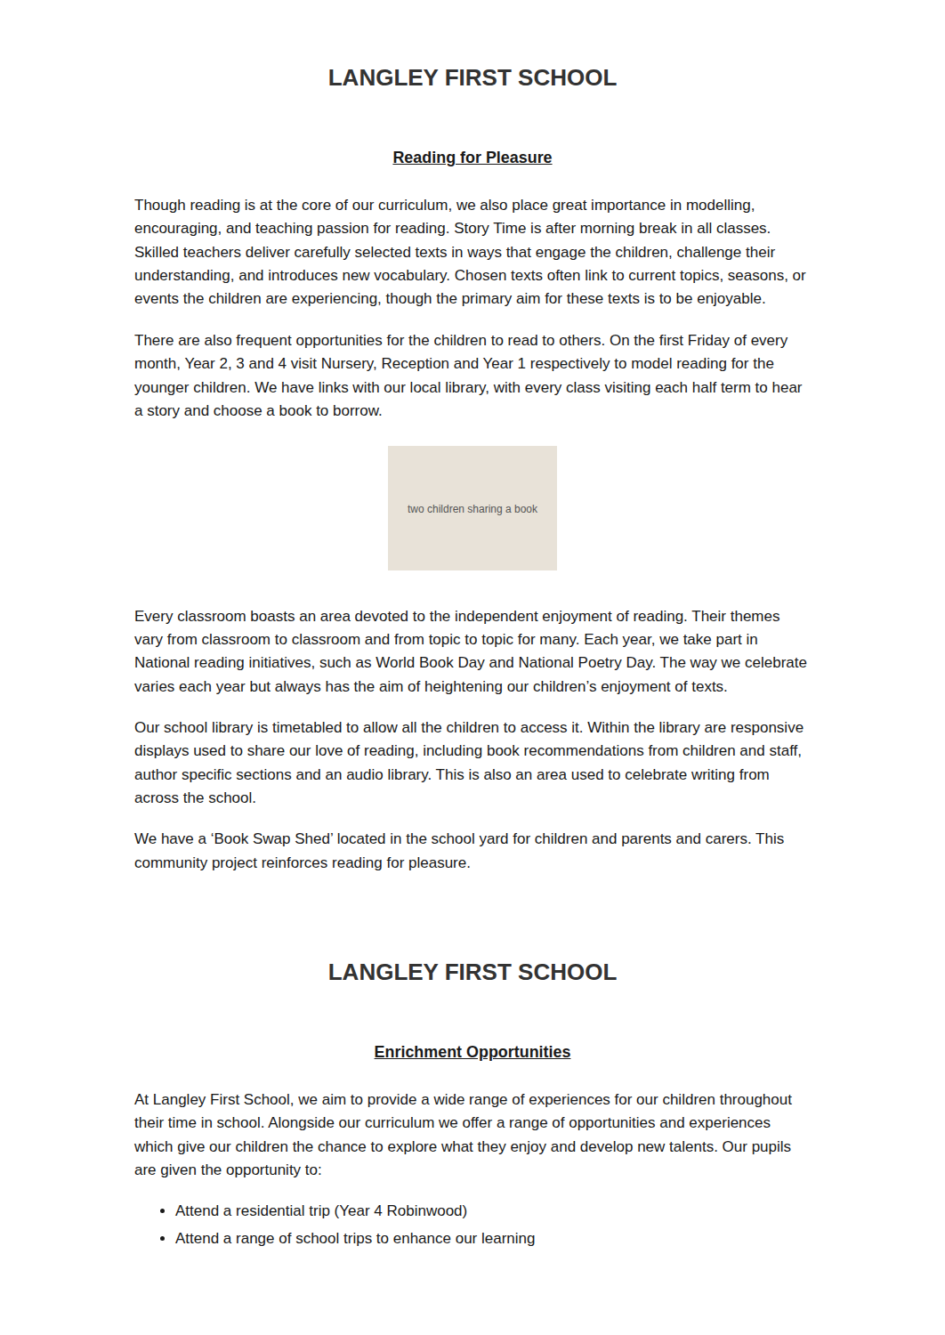Reading for Pleasure
Though reading is at the core of our curriculum, we also place great importance in modelling, encouraging, and teaching passion for reading. Story Time is after morning break in all classes. Skilled teachers deliver carefully selected texts in ways that engage the children, challenge their understanding, and introduces new vocabulary. Chosen texts often link to current topics, seasons, or events the children are experiencing, though the primary aim for these texts is to be enjoyable.
There are also frequent opportunities for the children to read to others. On the first Friday of every month, Year 2, 3 and 4 visit Nursery, Reception and Year 1 respectively to model reading for the younger children. We have links with our local library, with every class visiting each half term to hear a story and choose a book to borrow.
Every classroom boasts an area devoted to the independent enjoyment of reading. Their themes vary from classroom to classroom and from topic to topic for many. Each year, we take part in National reading initiatives, such as World Book Day and National Poetry Day. The way we celebrate varies each year but always has the aim of heightening our children’s enjoyment of texts.
Our school library is timetabled to allow all the children to access it. Within the library are responsive displays used to share our love of reading, including book recommendations from children and staff, author specific sections and an audio library. This is also an area used to celebrate writing from across the school.
We have a ‘Book Swap Shed’ located in the school yard for children and parents and carers. This community project reinforces reading for pleasure.
Enrichment Opportunities
At Langley First School, we aim to provide a wide range of experiences for our children throughout their time in school. Alongside our curriculum we offer a range of opportunities and experiences which give our children the chance to explore what they enjoy and develop new talents. Our pupils are given the opportunity to:
Attend a residential trip (Year 4 Robinwood)
Attend a range of school trips to enhance our learning